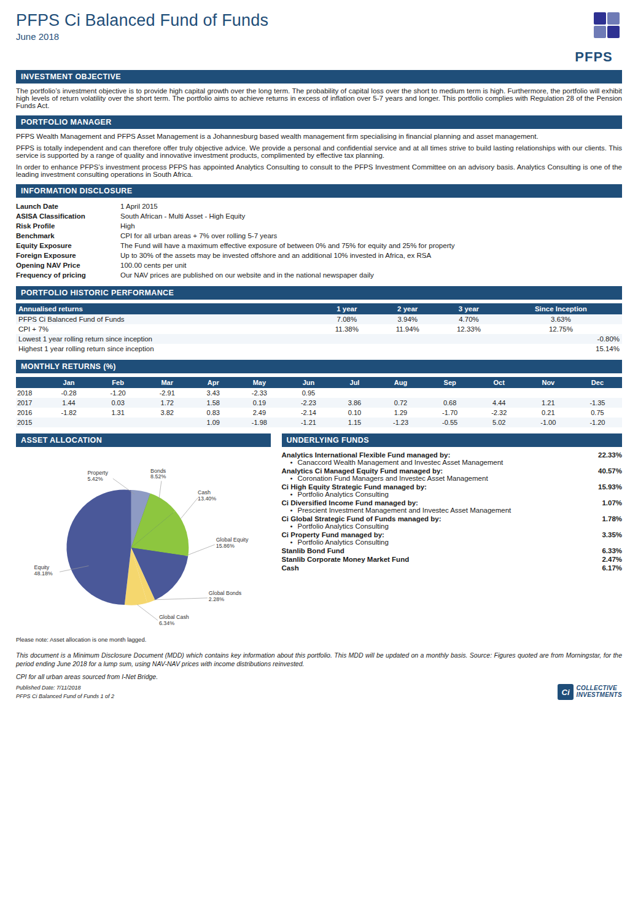PFPS Ci Balanced Fund of Funds
June 2018
PFPS
Investment Objective
The portfolio’s investment objective is to provide high capital growth over the long term. The probability of capital loss over the short to medium term is high. Furthermore, the portfolio will exhibit high levels of return volatility over the short term. The portfolio aims to achieve returns in excess of inflation over 5-7 years and longer. This portfolio complies with Regulation 28 of the Pension Funds Act.
Portfolio Manager
PFPS Wealth Management and PFPS Asset Management is a Johannesburg based wealth management firm specialising in financial planning and asset management.
PFPS is totally independent and can therefore offer truly objective advice. We provide a personal and confidential service and at all times strive to build lasting relationships with our clients. This service is supported by a range of quality and innovative investment products, complimented by effective tax planning.
In order to enhance PFPS’s investment process PFPS has appointed Analytics Consulting to consult to the PFPS Investment Committee on an advisory basis. Analytics Consulting is one of the leading investment consulting operations in South Africa.
Information Disclosure
| Launch Date | 1 April 2015 |
| ASISA Classification | South African - Multi Asset - High Equity |
| Risk Profile | High |
| Benchmark | CPI for all urban areas + 7% over rolling 5-7 years |
| Equity Exposure | The Fund will have a maximum effective exposure of between 0% and 75% for equity and 25% for property |
| Foreign Exposure | Up to 30% of the assets may be invested offshore and an additional 10% invested in Africa, ex RSA |
| Opening NAV Price | 100.00 cents per unit |
| Frequency of pricing | Our NAV prices are published on our website and in the national newspaper daily |
Portfolio Historic Performance
| Annualised returns | 1 year | 2 year | 3 year | Since Inception |
| --- | --- | --- | --- | --- |
| PFPS Ci Balanced Fund of Funds | 7.08% | 3.94% | 4.70% | 3.63% |
| CPI + 7% | 11.38% | 11.94% | 12.33% | 12.75% |
| Lowest 1 year rolling return since inception | -0.80% |
| Highest 1 year rolling return since inception | 15.14% |
Monthly Returns (%)
| | Jan | Feb | Mar | Apr | May | Jun | Jul | Aug | Sep | Oct | Nov | Dec |
| --- | --- | --- | --- | --- | --- | --- | --- | --- | --- | --- | --- | --- |
| 2018 | -0.28 | -1.20 | -2.91 | 3.43 | -2.33 | 0.95 | | | | | | |
| 2017 | 1.44 | 0.03 | 1.72 | 1.58 | 0.19 | -2.23 | 3.86 | 0.72 | 0.68 | 4.44 | 1.21 | -1.35 |
| 2016 | -1.82 | 1.31 | 3.82 | 0.83 | 2.49 | -2.14 | 0.10 | 1.29 | -1.70 | -2.32 | 0.21 | 0.75 |
| 2015 | | | | 1.09 | -1.98 | -1.21 | 1.15 | -1.23 | -0.55 | 5.02 | -1.00 | -1.20 |
Asset Allocation
Property 5.42% Bonds 8.52% Cash 13.40% Global Equity 15.86% Global Bonds 2.28% Global Cash 6.34% Equity 48.18%
Please note: Asset allocation is one month lagged.
Underlying Funds
| Analytics International Flexible Fund managed by: Canaccord Wealth Management and Investec Asset Management | 22.33% |
| Analytics Ci Managed Equity Fund managed by: Coronation Fund Managers and Investec Asset Management | 40.57% |
| Ci High Equity Strategic Fund managed by: Portfolio Analytics Consulting | 15.93% |
| Ci Diversified Income Fund managed by: Prescient Investment Management and Investec Asset Management | 1.07% |
| Ci Global Strategic Fund of Funds managed by: Portfolio Analytics Consulting | 1.78% |
| Ci Property Fund managed by: Portfolio Analytics Consulting | 3.35% |
| Stanlib Bond Fund | 6.33% |
| Stanlib Corporate Money Market Fund | 2.47% |
| Cash | 6.17% |
This document is a Minimum Disclosure Document (MDD) which contains key information about this portfolio. This MDD will be updated on a monthly basis. Source: Figures quoted are from Morningstar, for the period ending June 2018 for a lump sum, using NAV-NAV prices with income distributions reinvested.
CPI for all urban areas sourced from I-Net Bridge.
Published Date: 7/11/2018
PFPS Ci Balanced Fund of Funds 1 of 2
Ci
COLLECTIVE INVESTMENTS